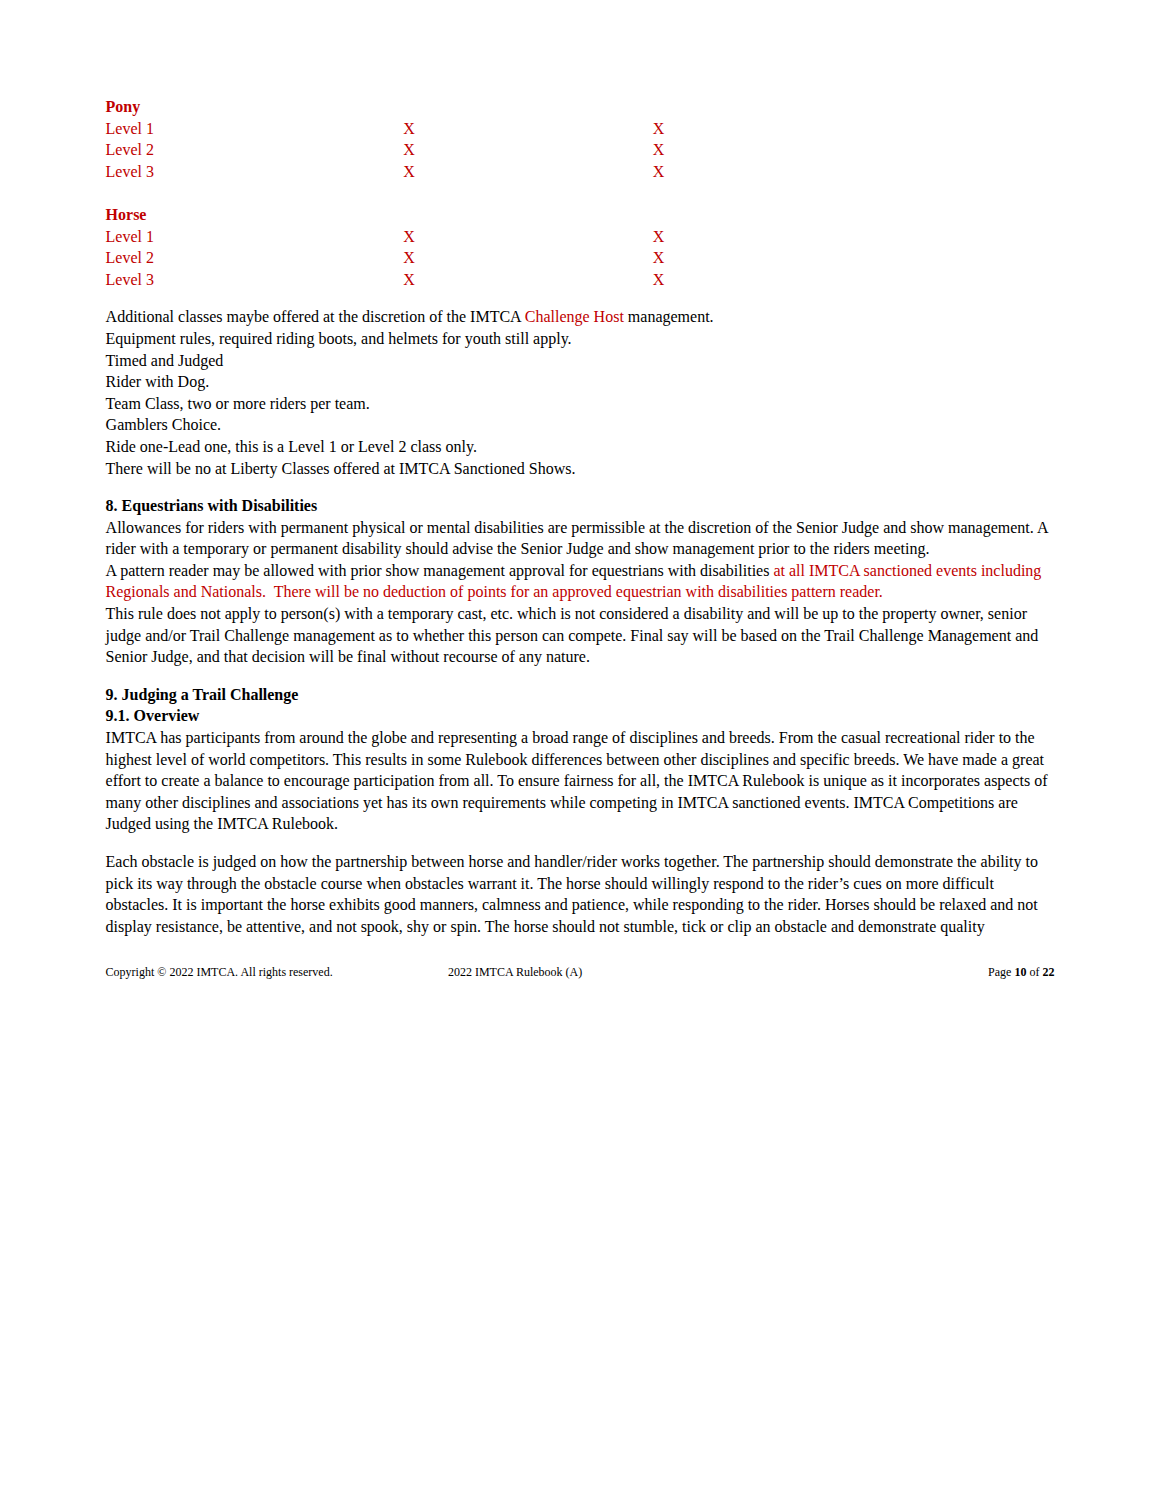| Pony | | |
| Level 1 | X | X |
| Level 2 | X | X |
| Level 3 | X | X |
| Horse | | |
| Level 1 | X | X |
| Level 2 | X | X |
| Level 3 | X | X |
Additional classes maybe offered at the discretion of the IMTCA Challenge Host management.
Equipment rules, required riding boots, and helmets for youth still apply.
Timed and Judged
Rider with Dog.
Team Class, two or more riders per team.
Gamblers Choice.
Ride one-Lead one, this is a Level 1 or Level 2 class only.
There will be no at Liberty Classes offered at IMTCA Sanctioned Shows.
8. Equestrians with Disabilities
Allowances for riders with permanent physical or mental disabilities are permissible at the discretion of the Senior Judge and show management. A rider with a temporary or permanent disability should advise the Senior Judge and show management prior to the riders meeting.
A pattern reader may be allowed with prior show management approval for equestrians with disabilities at all IMTCA sanctioned events including Regionals and Nationals. There will be no deduction of points for an approved equestrian with disabilities pattern reader.
This rule does not apply to person(s) with a temporary cast, etc. which is not considered a disability and will be up to the property owner, senior judge and/or Trail Challenge management as to whether this person can compete. Final say will be based on the Trail Challenge Management and Senior Judge, and that decision will be final without recourse of any nature.
9. Judging a Trail Challenge
9.1. Overview
IMTCA has participants from around the globe and representing a broad range of disciplines and breeds. From the casual recreational rider to the highest level of world competitors. This results in some Rulebook differences between other disciplines and specific breeds. We have made a great effort to create a balance to encourage participation from all. To ensure fairness for all, the IMTCA Rulebook is unique as it incorporates aspects of many other disciplines and associations yet has its own requirements while competing in IMTCA sanctioned events. IMTCA Competitions are Judged using the IMTCA Rulebook.
Each obstacle is judged on how the partnership between horse and handler/rider works together. The partnership should demonstrate the ability to pick its way through the obstacle course when obstacles warrant it. The horse should willingly respond to the rider’s cues on more difficult obstacles. It is important the horse exhibits good manners, calmness and patience, while responding to the rider. Horses should be relaxed and not display resistance, be attentive, and not spook, shy or spin. The horse should not stumble, tick or clip an obstacle and demonstrate quality
Copyright © 2022 IMTCA. All rights reserved. 2022 IMTCA Rulebook (A) Page 10 of 22